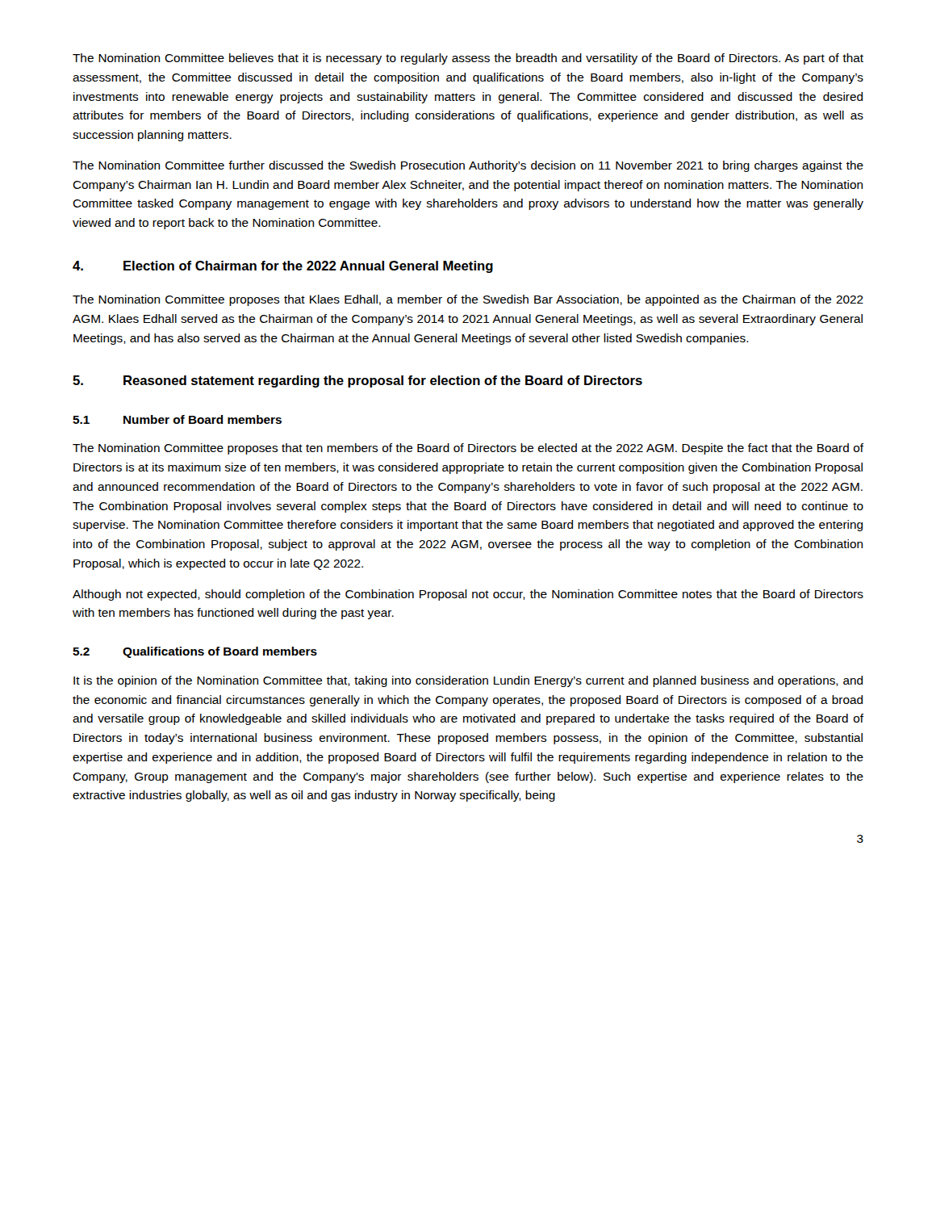The Nomination Committee believes that it is necessary to regularly assess the breadth and versatility of the Board of Directors. As part of that assessment, the Committee discussed in detail the composition and qualifications of the Board members, also in-light of the Company’s investments into renewable energy projects and sustainability matters in general. The Committee considered and discussed the desired attributes for members of the Board of Directors, including considerations of qualifications, experience and gender distribution, as well as succession planning matters.
The Nomination Committee further discussed the Swedish Prosecution Authority’s decision on 11 November 2021 to bring charges against the Company’s Chairman Ian H. Lundin and Board member Alex Schneiter, and the potential impact thereof on nomination matters. The Nomination Committee tasked Company management to engage with key shareholders and proxy advisors to understand how the matter was generally viewed and to report back to the Nomination Committee.
4. Election of Chairman for the 2022 Annual General Meeting
The Nomination Committee proposes that Klaes Edhall, a member of the Swedish Bar Association, be appointed as the Chairman of the 2022 AGM. Klaes Edhall served as the Chairman of the Company’s 2014 to 2021 Annual General Meetings, as well as several Extraordinary General Meetings, and has also served as the Chairman at the Annual General Meetings of several other listed Swedish companies.
5. Reasoned statement regarding the proposal for election of the Board of Directors
5.1 Number of Board members
The Nomination Committee proposes that ten members of the Board of Directors be elected at the 2022 AGM. Despite the fact that the Board of Directors is at its maximum size of ten members, it was considered appropriate to retain the current composition given the Combination Proposal and announced recommendation of the Board of Directors to the Company’s shareholders to vote in favor of such proposal at the 2022 AGM. The Combination Proposal involves several complex steps that the Board of Directors have considered in detail and will need to continue to supervise. The Nomination Committee therefore considers it important that the same Board members that negotiated and approved the entering into of the Combination Proposal, subject to approval at the 2022 AGM, oversee the process all the way to completion of the Combination Proposal, which is expected to occur in late Q2 2022.
Although not expected, should completion of the Combination Proposal not occur, the Nomination Committee notes that the Board of Directors with ten members has functioned well during the past year.
5.2 Qualifications of Board members
It is the opinion of the Nomination Committee that, taking into consideration Lundin Energy’s current and planned business and operations, and the economic and financial circumstances generally in which the Company operates, the proposed Board of Directors is composed of a broad and versatile group of knowledgeable and skilled individuals who are motivated and prepared to undertake the tasks required of the Board of Directors in today’s international business environment. These proposed members possess, in the opinion of the Committee, substantial expertise and experience and in addition, the proposed Board of Directors will fulfil the requirements regarding independence in relation to the Company, Group management and the Company's major shareholders (see further below). Such expertise and experience relates to the extractive industries globally, as well as oil and gas industry in Norway specifically, being
3